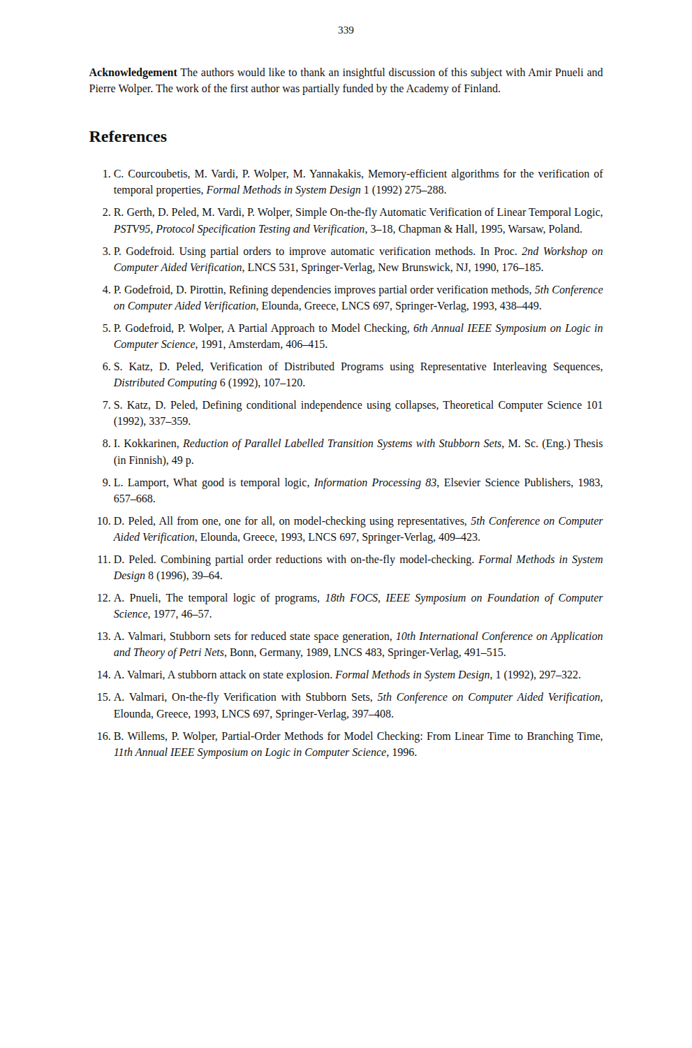339
Acknowledgement The authors would like to thank an insightful discussion of this subject with Amir Pnueli and Pierre Wolper. The work of the first author was partially funded by the Academy of Finland.
References
C. Courcoubetis, M. Vardi, P. Wolper, M. Yannakakis, Memory-efficient algorithms for the verification of temporal properties, Formal Methods in System Design 1 (1992) 275–288.
R. Gerth, D. Peled, M. Vardi, P. Wolper, Simple On-the-fly Automatic Verification of Linear Temporal Logic, PSTV95, Protocol Specification Testing and Verification, 3–18, Chapman & Hall, 1995, Warsaw, Poland.
P. Godefroid. Using partial orders to improve automatic verification methods. In Proc. 2nd Workshop on Computer Aided Verification, LNCS 531, Springer-Verlag, New Brunswick, NJ, 1990, 176–185.
P. Godefroid, D. Pirottin, Refining dependencies improves partial order verification methods, 5th Conference on Computer Aided Verification, Elounda, Greece, LNCS 697, Springer-Verlag, 1993, 438–449.
P. Godefroid, P. Wolper, A Partial Approach to Model Checking, 6th Annual IEEE Symposium on Logic in Computer Science, 1991, Amsterdam, 406–415.
S. Katz, D. Peled, Verification of Distributed Programs using Representative Interleaving Sequences, Distributed Computing 6 (1992), 107–120.
S. Katz, D. Peled, Defining conditional independence using collapses, Theoretical Computer Science 101 (1992), 337–359.
I. Kokkarinen, Reduction of Parallel Labelled Transition Systems with Stubborn Sets, M. Sc. (Eng.) Thesis (in Finnish), 49 p.
L. Lamport, What good is temporal logic, Information Processing 83, Elsevier Science Publishers, 1983, 657–668.
D. Peled, All from one, one for all, on model-checking using representatives, 5th Conference on Computer Aided Verification, Elounda, Greece, 1993, LNCS 697, Springer-Verlag, 409–423.
D. Peled. Combining partial order reductions with on-the-fly model-checking. Formal Methods in System Design 8 (1996), 39–64.
A. Pnueli, The temporal logic of programs, 18th FOCS, IEEE Symposium on Foundation of Computer Science, 1977, 46–57.
A. Valmari, Stubborn sets for reduced state space generation, 10th International Conference on Application and Theory of Petri Nets, Bonn, Germany, 1989, LNCS 483, Springer-Verlag, 491–515.
A. Valmari, A stubborn attack on state explosion. Formal Methods in System Design, 1 (1992), 297–322.
A. Valmari, On-the-fly Verification with Stubborn Sets, 5th Conference on Computer Aided Verification, Elounda, Greece, 1993, LNCS 697, Springer-Verlag, 397–408.
B. Willems, P. Wolper, Partial-Order Methods for Model Checking: From Linear Time to Branching Time, 11th Annual IEEE Symposium on Logic in Computer Science, 1996.